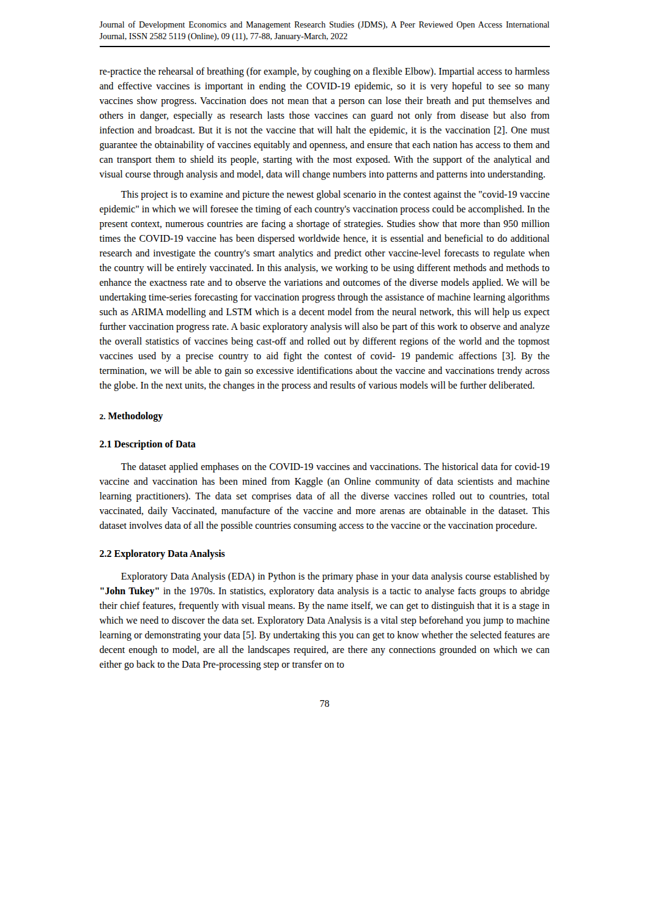Journal of Development Economics and Management Research Studies (JDMS), A Peer Reviewed Open Access International Journal, ISSN 2582 5119 (Online), 09 (11), 77-88, January-March, 2022
re-practice the rehearsal of breathing (for example, by coughing on a flexible Elbow). Impartial access to harmless and effective vaccines is important in ending the COVID-19 epidemic, so it is very hopeful to see so many vaccines show progress. Vaccination does not mean that a person can lose their breath and put themselves and others in danger, especially as research lasts those vaccines can guard not only from disease but also from infection and broadcast. But it is not the vaccine that will halt the epidemic, it is the vaccination [2]. One must guarantee the obtainability of vaccines equitably and openness, and ensure that each nation has access to them and can transport them to shield its people, starting with the most exposed. With the support of the analytical and visual course through analysis and model, data will change numbers into patterns and patterns into understanding.
This project is to examine and picture the newest global scenario in the contest against the "covid-19 vaccine epidemic" in which we will foresee the timing of each country's vaccination process could be accomplished. In the present context, numerous countries are facing a shortage of strategies. Studies show that more than 950 million times the COVID-19 vaccine has been dispersed worldwide hence, it is essential and beneficial to do additional research and investigate the country's smart analytics and predict other vaccine-level forecasts to regulate when the country will be entirely vaccinated. In this analysis, we working to be using different methods and methods to enhance the exactness rate and to observe the variations and outcomes of the diverse models applied. We will be undertaking time-series forecasting for vaccination progress through the assistance of machine learning algorithms such as ARIMA modelling and LSTM which is a decent model from the neural network, this will help us expect further vaccination progress rate. A basic exploratory analysis will also be part of this work to observe and analyze the overall statistics of vaccines being cast-off and rolled out by different regions of the world and the topmost vaccines used by a precise country to aid fight the contest of covid- 19 pandemic affections [3]. By the termination, we will be able to gain so excessive identifications about the vaccine and vaccinations trendy across the globe. In the next units, the changes in the process and results of various models will be further deliberated.
2. Methodology
2.1 Description of Data
The dataset applied emphases on the COVID-19 vaccines and vaccinations. The historical data for covid-19 vaccine and vaccination has been mined from Kaggle (an Online community of data scientists and machine learning practitioners). The data set comprises data of all the diverse vaccines rolled out to countries, total vaccinated, daily Vaccinated, manufacture of the vaccine and more arenas are obtainable in the dataset. This dataset involves data of all the possible countries consuming access to the vaccine or the vaccination procedure.
2.2 Exploratory Data Analysis
Exploratory Data Analysis (EDA) in Python is the primary phase in your data analysis course established by "John Tukey" in the 1970s. In statistics, exploratory data analysis is a tactic to analyse facts groups to abridge their chief features, frequently with visual means. By the name itself, we can get to distinguish that it is a stage in which we need to discover the data set. Exploratory Data Analysis is a vital step beforehand you jump to machine learning or demonstrating your data [5]. By undertaking this you can get to know whether the selected features are decent enough to model, are all the landscapes required, are there any connections grounded on which we can either go back to the Data Pre-processing step or transfer on to
78